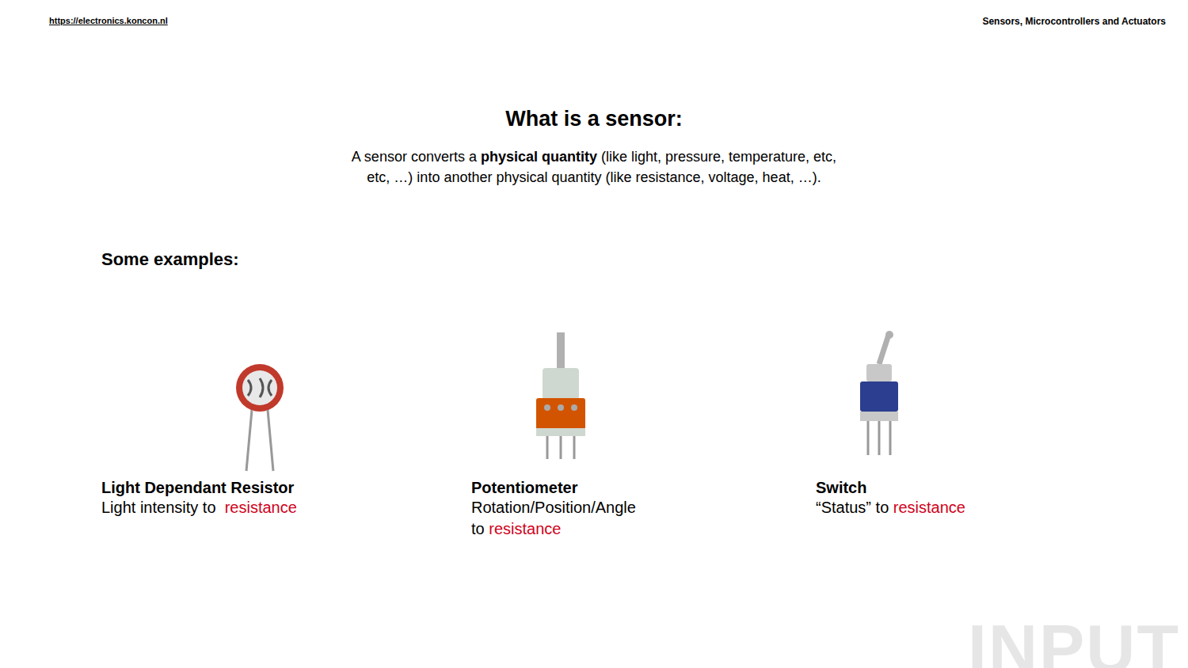https://electronics.koncon.nl
Sensors, Microcontrollers and Actuators
What is a sensor:
A sensor converts a physical quantity (like light, pressure, temperature, etc, etc, …) into another physical quantity (like resistance, voltage, heat, …).
Some examples:
Light Dependant Resistor
Light intensity to resistance
Potentiometer
Rotation/Position/Angle
to resistance
Switch
“Status” to resistance
INPUT